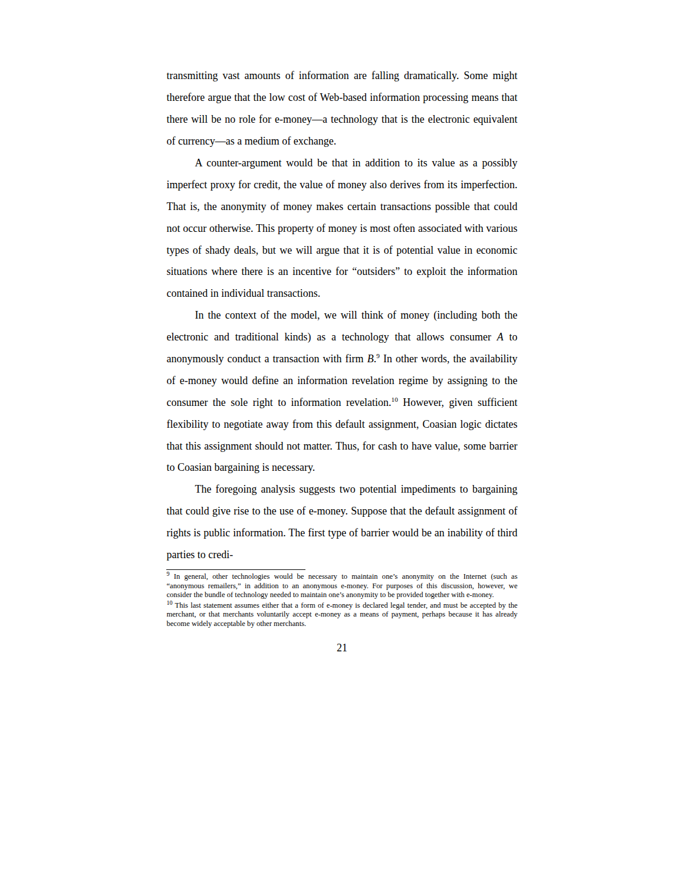transmitting vast amounts of information are falling dramatically. Some might therefore argue that the low cost of Web-based information processing means that there will be no role for e-money—a technology that is the electronic equivalent of currency—as a medium of exchange.
A counter-argument would be that in addition to its value as a possibly imperfect proxy for credit, the value of money also derives from its imperfection. That is, the anonymity of money makes certain transactions possible that could not occur otherwise. This property of money is most often associated with various types of shady deals, but we will argue that it is of potential value in economic situations where there is an incentive for “outsiders” to exploit the information contained in individual transactions.
In the context of the model, we will think of money (including both the electronic and traditional kinds) as a technology that allows consumer A to anonymously conduct a transaction with firm B.9 In other words, the availability of e-money would define an information revelation regime by assigning to the consumer the sole right to information revelation.10 However, given sufficient flexibility to negotiate away from this default assignment, Coasian logic dictates that this assignment should not matter. Thus, for cash to have value, some barrier to Coasian bargaining is necessary.
The foregoing analysis suggests two potential impediments to bargaining that could give rise to the use of e-money. Suppose that the default assignment of rights is public information. The first type of barrier would be an inability of third parties to credi-
9 In general, other technologies would be necessary to maintain one’s anonymity on the Internet (such as “anonymous remailers,” in addition to an anonymous e-money. For purposes of this discussion, however, we consider the bundle of technology needed to maintain one’s anonymity to be provided together with e-money.
10 This last statement assumes either that a form of e-money is declared legal tender, and must be accepted by the merchant, or that merchants voluntarily accept e-money as a means of payment, perhaps because it has already become widely acceptable by other merchants.
21